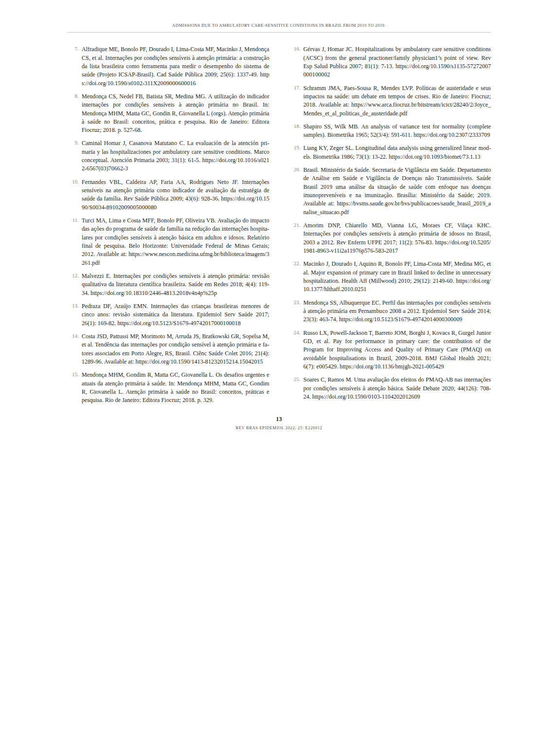Admissions due to ambulatory care-sensitive conditions in Brazil from 2010 to 2019.
Alfradique ME, Bonolo PF, Dourado I, Lima-Costa MF, Macinko J, Mendonça CS, et al. Internações por condições sensíveis à atenção primária: a construção da lista brasileira como ferramenta para medir o desempenho do sistema de saúde (Projeto ICSAP-Brasil). Cad Saúde Pública 2009; 25(6): 1337-49. https://doi.org/10.1590/s0102-311X2009000600016
Mendonça CS, Nedel FB, Batista SR, Medina MG. A utilização do indicador internações por condições sensíveis à atenção primária no Brasil. In: Mendonça MHM, Matta GC, Gondin R, Giovanella L (orgs). Atenção primária à saúde no Brasil: conceitos, prática e pesquisa. Rio de Janeiro: Editora Fiocruz; 2018. p. 527-68.
Caminal Homar J, Casanova Matutano C. La evaluación de la atención primaria y las hospitalizaciones por ambulatory care sensitive conditions. Marco conceptual. Atención Primaria 2003; 31(1): 61-5. https://doi.org/10.1016/s0212-6567(03)70662-3
Fernandes VBL, Caldeira AP, Faria AA, Rodrigues Neto JF. Internações sensíveis na atenção primária como indicador de avaliação da estratégia de saúde da família. Rev Saúde Pública 2009; 43(6): 928-36. https://doi.org/10.1590/S0034-89102009005000080
Turci MA, Lima e Costa MFF, Bonolo PF, Oliveira VB. Avaliação do impacto das ações do programa de saúde da família na redução das internações hospitalares por condições sensíveis à atenção básica em adultos e idosos. Relatório final de pesquisa. Belo Horizonte: Universidade Federal de Minas Gerais; 2012. Available at: https://www.nescon.medicina.ufmg.br/biblioteca/imagem/3261.pdf
Malvezzi E. Internações por condições sensíveis à atenção primária: revisão qualitativa da literatura científica brasileira. Saúde em Redes 2018; 4(4): 119-34. https://doi.org/10.18310/2446-4813.2018v4n4p%25p
Pedraza DF, Araújo EMN. Internações das crianças brasileiras menores de cinco anos: revisão sistemática da literatura. Epidemiol Serv Saúde 2017; 26(1): 169-82. https://doi.org/10.5123/S1679-49742017000100018
Costa JSD, Pattussi MP, Morimoto M, Arruda JS, Bratkowski GR, Sopelsa M, et al. Tendência das internações por condição sensível à atenção primária e fatores associados em Porto Alegre, RS, Brasil. Ciênc Saúde Colet 2016; 21(4): 1289-96. Available at: https://doi.org/10.1590/1413-81232015214.15042015
Mendonça MHM, Gondim R, Matta GC, Giovanella L. Os desafios urgentes e atuais da atenção primária à saúde. In: Mendonça MHM, Matta GC, Gondim R, Giovanella L. Atenção primária à saúde no Brasil: conceitos, práticas e pesquisa. Rio de Janeiro: Editora Fiocruz; 2018. p. 329.
Gérvas J, Homar JC. Hospitalizations by ambulatory care sensitive conditions (ACSC) from the general practioner/family physician1’s point of view. Rev Esp Salud Publica 2007; 81(1): 7-13. https://doi.org/10.1590/s1135-57272007000100002
Schramm JMA, Paes-Sousa R, Mendes LVP. Políticas de austeridade e seus impactos na saúde: um debate em tempos de crises. Rio de Janeiro: Fiocruz; 2018. Available at: https://www.arca.fiocruz.br/bitstream/icict/28240/2/Joyce_Mendes_et_al_politicas_de_austeridade.pdf
Shapiro SS, Wilk MB. An analysis of variance test for normality (complete samples). Biometrika 1965; 52(3/4): 591-611. https://doi.org/10.2307/2333709
Liang KY, Zeger SL. Longitudinal data analysis using generalized linear models. Biometrika 1986; 73(1): 13-22. https://doi.org/10.1093/biomet/73.1.13
Brasil. Ministério da Saúde. Secretaria de Vigilância em Saúde. Departamento de Análise em Saúde e Vigilância de Doenças não Transmissíveis. Saúde Brasil 2019 uma análise da situação de saúde com enfoque nas doenças imunopreveníveis e na imunização. Brasília: Ministério da Saúde; 2019. Available at: https://bvsms.saude.gov.br/bvs/publicacoes/saude_brasil_2019_analise_situacao.pdf
Amorim DNP, Chiarello MD, Vianna LG, Moraes CF, Vilaça KHC. Internações por condições sensíveis à atenção primária de idosos no Brasil, 2003 a 2012. Rev Enferm UFPE 2017; 11(2): 576-83. https://doi.org/10.5205/1981-8963-v11i2a11976p576-583-2017
Macinko J, Dourado I, Aquino R, Bonolo PF, Lima-Costa MF, Medina MG, et al. Major expansion of primary care in Brazil linked to decline in unnecessary hospitalization. Health Aff (Millwood) 2010; 29(12): 2149-60. https://doi.org/10.1377/hlthaff.2010.0251
Mendonça SS, Albuquerque EC. Perfil das internações por condições sensíveis à atenção primária em Pernambuco 2008 a 2012. Epidemiol Serv Saúde 2014; 23(3): 463-74. https://doi.org/10.5123/S1679-49742014000300009
Russo LX, Powell-Jackson T, Barreto JOM, Borghi J, Kovacs R, Gurgel Junior GD, et al. Pay for performance in primary care: the contribution of the Program for Improving Access and Quality of Primary Care (PMAQ) on avoidable hospitalisations in Brazil, 2009-2018. BMJ Global Health 2021; 6(7): e005429. https://doi.org/10.1136/bmjgh-2021-005429
Soares C, Ramos M. Uma avaliação dos efeitos do PMAQ-AB nas internações por condições sensíveis à atenção básica. Saúde Debate 2020; 44(126): 708-24. https://doi.org/10.1590/0103-1104202012609
13
Rev Bras Epidemiol 2022; 25: E220012